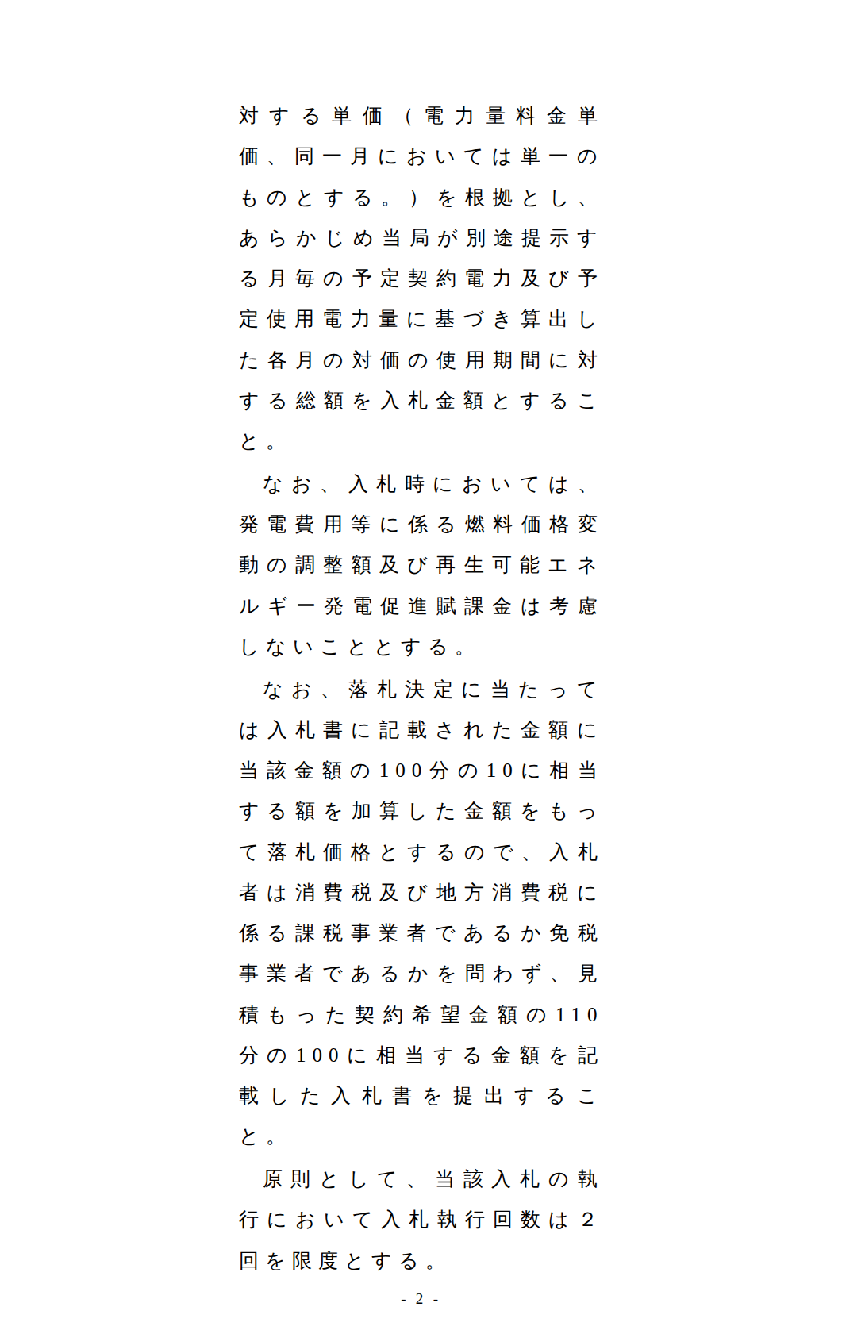対する単価（電力量料金単価、同一月においては単一のものとする。）を根拠とし、あらかじめ当局が別途提示する月毎の予定契約電力及び予定使用電力量に基づき算出した各月の対価の使用期間に対する総額を入札金額とすること。
なお、入札時においては、発電費用等に係る燃料価格変動の調整額及び再生可能エネルギー発電促進賦課金は考慮しないこととする。
なお、落札決定に当たっては入札書に記載された金額に当該金額の100分の10に相当する額を加算した金額をもって落札価格とするので、入札者は消費税及び地方消費税に係る課税事業者であるか免税事業者であるかを問わず、見積もった契約希望金額の110分の100に相当する金額を記載した入札書を提出すること。
原則として、当該入札の執行において入札執行回数は２回を限度とする。
- 2 -